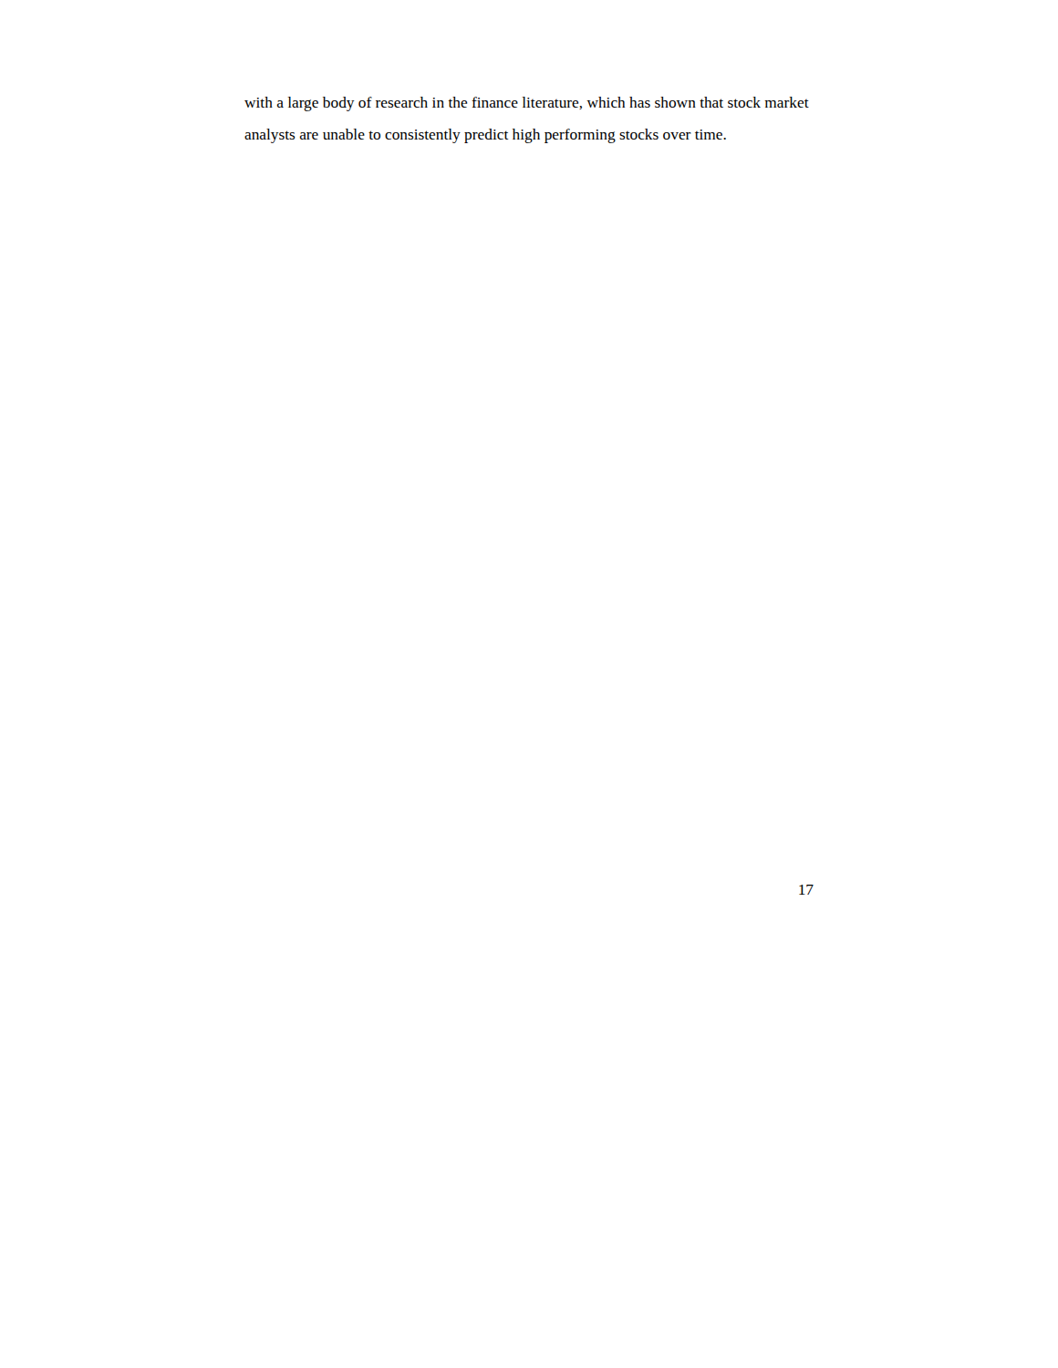with a large body of research in the finance literature, which has shown that stock market analysts are unable to consistently predict high performing stocks over time.
17